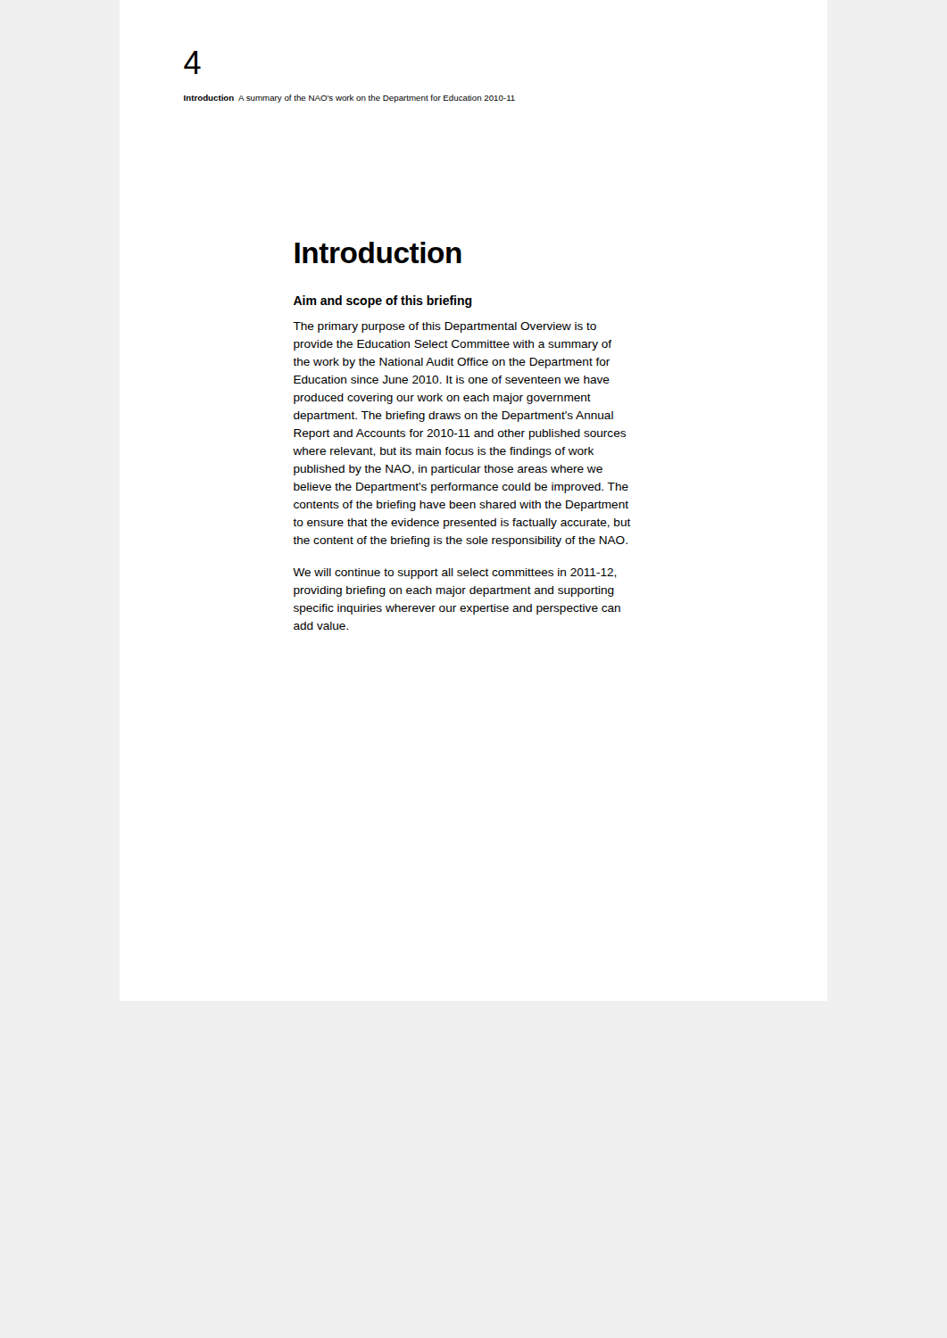4
Introduction A summary of the NAO's work on the Department for Education 2010-11
Introduction
Aim and scope of this briefing
The primary purpose of this Departmental Overview is to provide the Education Select Committee with a summary of the work by the National Audit Office on the Department for Education since June 2010. It is one of seventeen we have produced covering our work on each major government department. The briefing draws on the Department's Annual Report and Accounts for 2010-11 and other published sources where relevant, but its main focus is the findings of work published by the NAO, in particular those areas where we believe the Department's performance could be improved. The contents of the briefing have been shared with the Department to ensure that the evidence presented is factually accurate, but the content of the briefing is the sole responsibility of the NAO.
We will continue to support all select committees in 2011-12, providing briefing on each major department and supporting specific inquiries wherever our expertise and perspective can add value.